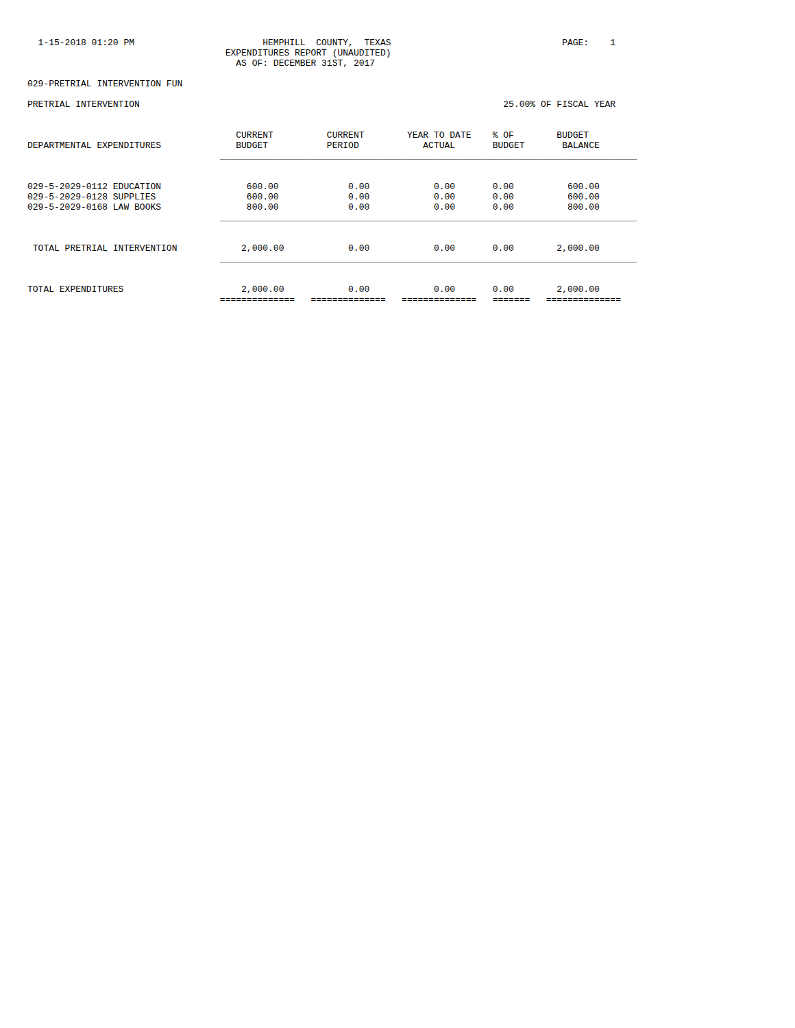1-15-2018 01:20 PM HEMPHILL COUNTY, TEXAS PAGE: 1 EXPENDITURES REPORT (UNAUDITED) AS OF: DECEMBER 31ST, 2017 029-PRETRIAL INTERVENTION FUN PRETRIAL INTERVENTION 25.00% OF FISCAL YEAR CURRENT CURRENT YEAR TO DATE % OF BUDGET DEPARTMENTAL EXPENDITURES BUDGET PERIOD ACTUAL BUDGET BALANCE ______________________________________________________________________________ 029-5-2029-0112 EDUCATION 600.00 0.00 0.00 0.00 600.00 029-5-2029-0128 SUPPLIES 600.00 0.00 0.00 0.00 600.00 029-5-2029-0168 LAW BOOKS 800.00 0.00 0.00 0.00 800.00 ______________________________________________________________________________ TOTAL PRETRIAL INTERVENTION 2,000.00 0.00 0.00 0.00 2,000.00 ______________________________________________________________________________ TOTAL EXPENDITURES 2,000.00 0.00 0.00 0.00 2,000.00 ============== ============== ============== ======= ==============